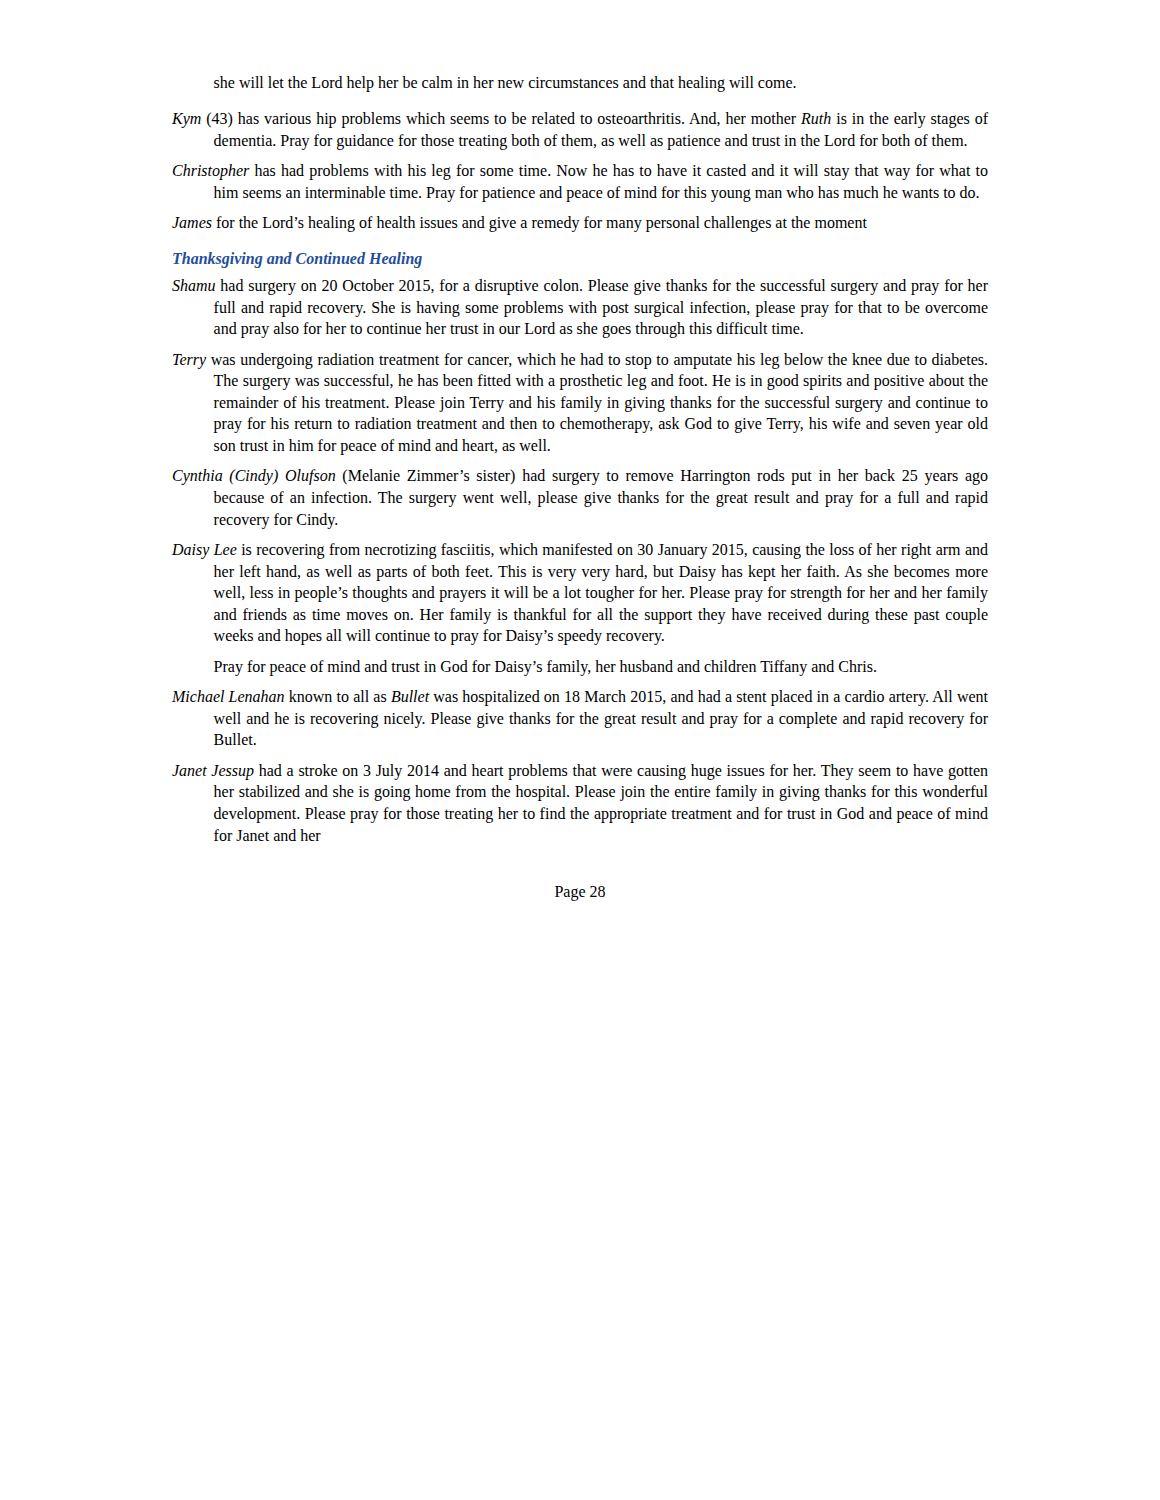she will let the Lord help her be calm in her new circumstances and that healing will come.
Kym (43) has various hip problems which seems to be related to osteoarthritis. And, her mother Ruth is in the early stages of dementia. Pray for guidance for those treating both of them, as well as patience and trust in the Lord for both of them.
Christopher has had problems with his leg for some time. Now he has to have it casted and it will stay that way for what to him seems an interminable time. Pray for patience and peace of mind for this young man who has much he wants to do.
James for the Lord’s healing of health issues and give a remedy for many personal challenges at the moment
Thanksgiving and Continued Healing
Shamu had surgery on 20 October 2015, for a disruptive colon. Please give thanks for the successful surgery and pray for her full and rapid recovery. She is having some problems with post surgical infection, please pray for that to be overcome and pray also for her to continue her trust in our Lord as she goes through this difficult time.
Terry was undergoing radiation treatment for cancer, which he had to stop to amputate his leg below the knee due to diabetes. The surgery was successful, he has been fitted with a prosthetic leg and foot. He is in good spirits and positive about the remainder of his treatment. Please join Terry and his family in giving thanks for the successful surgery and continue to pray for his return to radiation treatment and then to chemotherapy, ask God to give Terry, his wife and seven year old son trust in him for peace of mind and heart, as well.
Cynthia (Cindy) Olufson (Melanie Zimmer’s sister) had surgery to remove Harrington rods put in her back 25 years ago because of an infection. The surgery went well, please give thanks for the great result and pray for a full and rapid recovery for Cindy.
Daisy Lee is recovering from necrotizing fasciitis, which manifested on 30 January 2015, causing the loss of her right arm and her left hand, as well as parts of both feet. This is very very hard, but Daisy has kept her faith. As she becomes more well, less in people’s thoughts and prayers it will be a lot tougher for her. Please pray for strength for her and her family and friends as time moves on. Her family is thankful for all the support they have received during these past couple weeks and hopes all will continue to pray for Daisy’s speedy recovery.
Pray for peace of mind and trust in God for Daisy’s family, her husband and children Tiffany and Chris.
Michael Lenahan known to all as Bullet was hospitalized on 18 March 2015, and had a stent placed in a cardio artery. All went well and he is recovering nicely. Please give thanks for the great result and pray for a complete and rapid recovery for Bullet.
Janet Jessup had a stroke on 3 July 2014 and heart problems that were causing huge issues for her. They seem to have gotten her stabilized and she is going home from the hospital. Please join the entire family in giving thanks for this wonderful development. Please pray for those treating her to find the appropriate treatment and for trust in God and peace of mind for Janet and her
Page 28